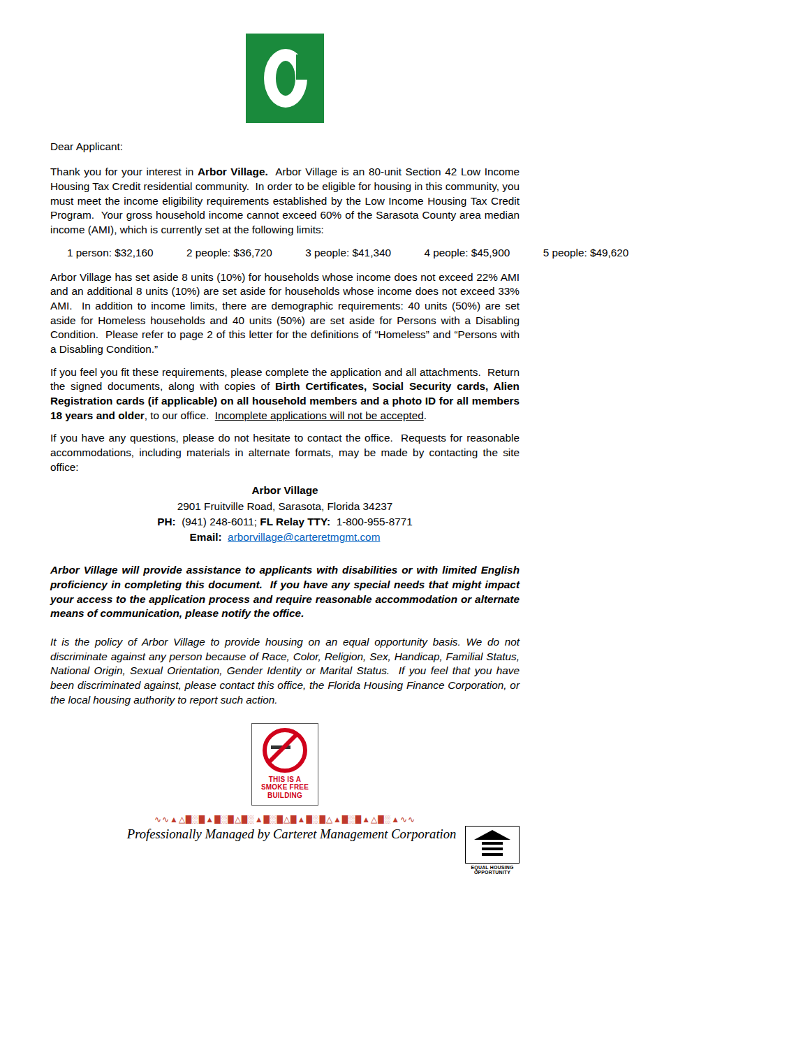Dear Applicant:
Thank you for your interest in Arbor Village. Arbor Village is an 80-unit Section 42 Low Income Housing Tax Credit residential community. In order to be eligible for housing in this community, you must meet the income eligibility requirements established by the Low Income Housing Tax Credit Program. Your gross household income cannot exceed 60% of the Sarasota County area median income (AMI), which is currently set at the following limits:
1 person: $32,160 2 people: $36,720 3 people: $41,340 4 people: $45,900 5 people: $49,620
Arbor Village has set aside 8 units (10%) for households whose income does not exceed 22% AMI and an additional 8 units (10%) are set aside for households whose income does not exceed 33% AMI. In addition to income limits, there are demographic requirements: 40 units (50%) are set aside for Homeless households and 40 units (50%) are set aside for Persons with a Disabling Condition. Please refer to page 2 of this letter for the definitions of “Homeless” and “Persons with a Disabling Condition.”
If you feel you fit these requirements, please complete the application and all attachments. Return the signed documents, along with copies of Birth Certificates, Social Security cards, Alien Registration cards (if applicable) on all household members and a photo ID for all members 18 years and older, to our office. Incomplete applications will not be accepted.
If you have any questions, please do not hesitate to contact the office. Requests for reasonable accommodations, including materials in alternate formats, may be made by contacting the site office:
Arbor Village
2901 Fruitville Road, Sarasota, Florida 34237
PH: (941) 248-6011; FL Relay TTY: 1-800-955-8771
Email: arborvillage@carteretmgmt.com
Arbor Village will provide assistance to applicants with disabilities or with limited English proficiency in completing this document. If you have any special needs that might impact your access to the application process and require reasonable accommodation or alternate means of communication, please notify the office.
It is the policy of Arbor Village to provide housing on an equal opportunity basis. We do not discriminate against any person because of Race, Color, Religion, Sex, Handicap, Familial Status, National Origin, Sexual Orientation, Gender Identity or Marital Status. If you feel that you have been discriminated against, please contact this office, the Florida Housing Finance Corporation, or the local housing authority to report such action.
THIS IS A
SMOKE FREE
BUILDING
∿∿▲△█░█▲█░█△█░▲█░█△█▲█░█△▲█░█▲△█░▲∿∿
Professionally Managed by Carteret Management Corporation
EQUAL HOUSING
OPPORTUNITY